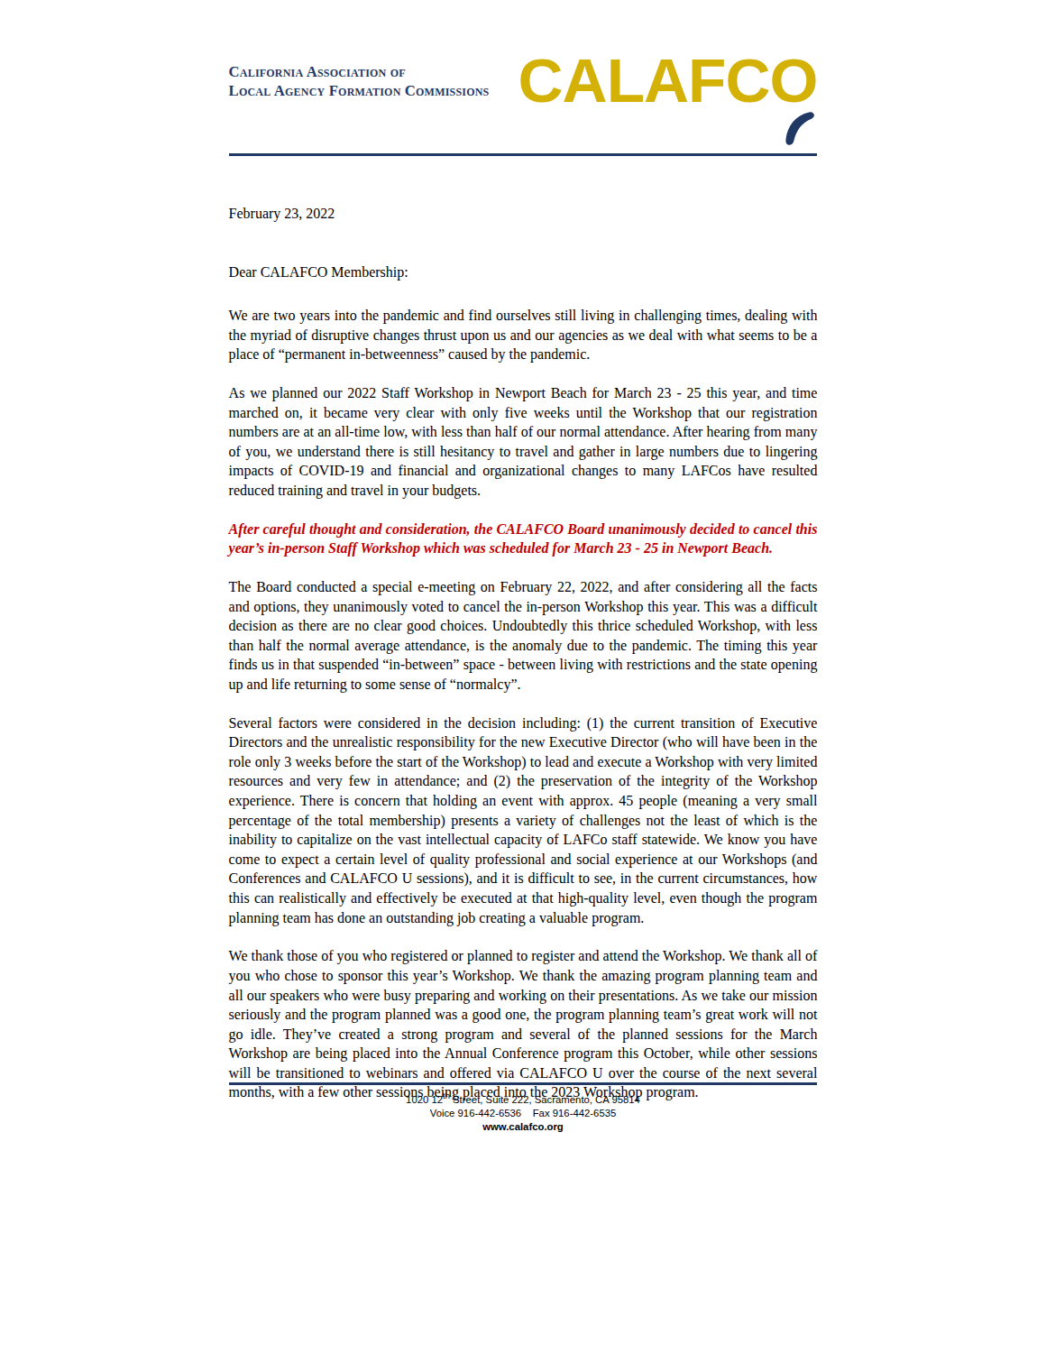California Association of
Local Agency Formation Commissions
CALAFCO
February 23, 2022
Dear CALAFCO Membership:
We are two years into the pandemic and find ourselves still living in challenging times, dealing with the myriad of disruptive changes thrust upon us and our agencies as we deal with what seems to be a place of “permanent in-betweenness” caused by the pandemic.
As we planned our 2022 Staff Workshop in Newport Beach for March 23 - 25 this year, and time marched on, it became very clear with only five weeks until the Workshop that our registration numbers are at an all-time low, with less than half of our normal attendance. After hearing from many of you, we understand there is still hesitancy to travel and gather in large numbers due to lingering impacts of COVID-19 and financial and organizational changes to many LAFCos have resulted reduced training and travel in your budgets.
After careful thought and consideration, the CALAFCO Board unanimously decided to cancel this year’s in-person Staff Workshop which was scheduled for March 23 - 25 in Newport Beach.
The Board conducted a special e-meeting on February 22, 2022, and after considering all the facts and options, they unanimously voted to cancel the in-person Workshop this year. This was a difficult decision as there are no clear good choices. Undoubtedly this thrice scheduled Workshop, with less than half the normal average attendance, is the anomaly due to the pandemic. The timing this year finds us in that suspended “in-between” space - between living with restrictions and the state opening up and life returning to some sense of “normalcy”.
Several factors were considered in the decision including: (1) the current transition of Executive Directors and the unrealistic responsibility for the new Executive Director (who will have been in the role only 3 weeks before the start of the Workshop) to lead and execute a Workshop with very limited resources and very few in attendance; and (2) the preservation of the integrity of the Workshop experience. There is concern that holding an event with approx. 45 people (meaning a very small percentage of the total membership) presents a variety of challenges not the least of which is the inability to capitalize on the vast intellectual capacity of LAFCo staff statewide. We know you have come to expect a certain level of quality professional and social experience at our Workshops (and Conferences and CALAFCO U sessions), and it is difficult to see, in the current circumstances, how this can realistically and effectively be executed at that high-quality level, even though the program planning team has done an outstanding job creating a valuable program.
We thank those of you who registered or planned to register and attend the Workshop. We thank all of you who chose to sponsor this year’s Workshop. We thank the amazing program planning team and all our speakers who were busy preparing and working on their presentations. As we take our mission seriously and the program planned was a good one, the program planning team’s great work will not go idle. They’ve created a strong program and several of the planned sessions for the March Workshop are being placed into the Annual Conference program this October, while other sessions will be transitioned to webinars and offered via CALAFCO U over the course of the next several months, with a few other sessions being placed into the 2023 Workshop program.
1020 12th Street, Suite 222, Sacramento, CA 95814
Voice 916-442-6536 Fax 916-442-6535
www.calafco.org